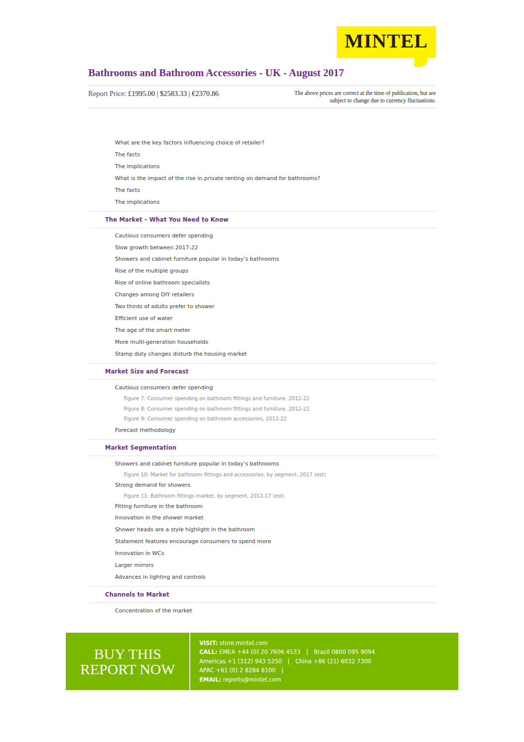MINTEL
Bathrooms and Bathroom Accessories - UK - August 2017
Report Price: £1995.00 | $2583.33 | €2370.86
The above prices are correct at the time of publication, but are subject to change due to currency fluctuations.
What are the key factors influencing choice of retailer?
The facts
The implications
What is the impact of the rise in private renting on demand for bathrooms?
The facts
The implications
The Market – What You Need to Know
Cautious consumers defer spending
Slow growth between 2017-22
Showers and cabinet furniture popular in today’s bathrooms
Rise of the multiple groups
Rise of online bathroom specialists
Changes among DIY retailers
Two thirds of adults prefer to shower
Efficient use of water
The age of the smart meter
More multi-generation households
Stamp duty changes disturb the housing market
Market Size and Forecast
Cautious consumers defer spending
Figure 7: Consumer spending on bathroom fittings and furniture, 2012-22
Figure 8: Consumer spending on bathroom fittings and furniture, 2012-22
Figure 9: Consumer spending on bathroom accessories, 2012-22
Forecast methodology
Market Segmentation
Showers and cabinet furniture popular in today’s bathrooms
Figure 10: Market for bathroom fittings and accessories, by segment, 2017 (est)
Strong demand for showers
Figure 11: Bathroom fittings market, by segment, 2012-17 (est)
Fitting furniture in the bathroom
Innovation in the shower market
Shower heads are a style highlight in the bathroom
Statement features encourage consumers to spend more
Innovation in WCs
Larger mirrors
Advances in lighting and controls
Channels to Market
Concentration of the market
BUY THIS
REPORT NOW
VISIT: store.mintel.com
CALL: EMEA +44 (0) 20 7606 4533 | Brazil 0800 095 9094
Americas +1 (312) 943 5250 | China +86 (21) 6032 7300
APAC +61 (0) 2 8284 8100 |
EMAIL: reports@mintel.com